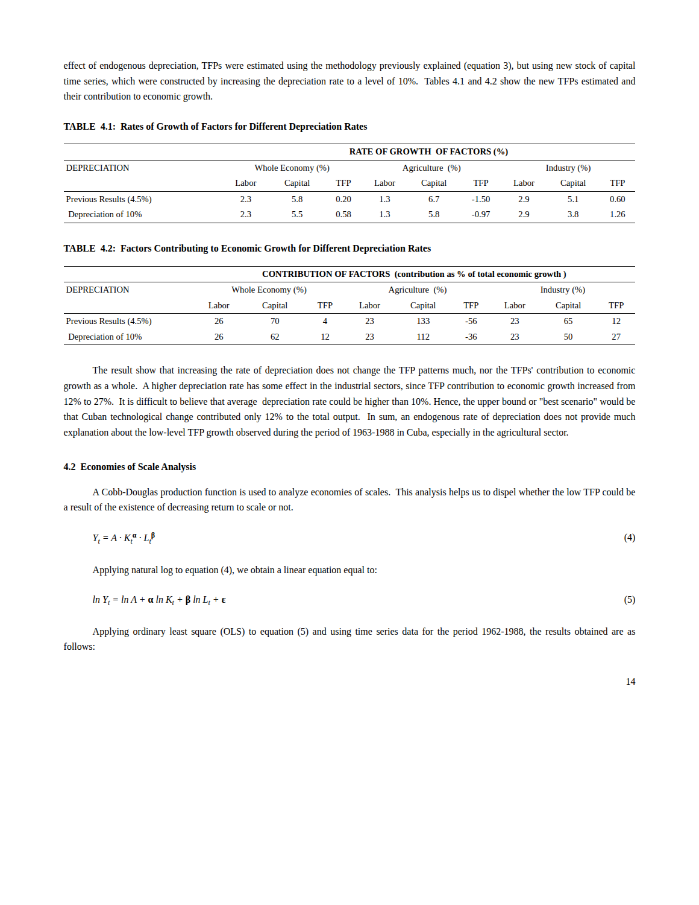effect of endogenous depreciation, TFPs were estimated using the methodology previously explained (equation 3), but using new stock of capital time series, which were constructed by increasing the depreciation rate to a level of 10%. Tables 4.1 and 4.2 show the new TFPs estimated and their contribution to economic growth.
TABLE 4.1: Rates of Growth of Factors for Different Depreciation Rates
| | RATE OF GROWTH OF FACTORS (%) |
| --- | --- |
| DEPRECIATION | Whole Economy (%) | Agriculture (%) | Industry (%) |
| | Labor | Capital | TFP | Labor | Capital | TFP | Labor | Capital | TFP |
| Previous Results (4.5%) | 2.3 | 5.8 | 0.20 | 1.3 | 6.7 | -1.50 | 2.9 | 5.1 | 0.60 |
| Depreciation of 10% | 2.3 | 5.5 | 0.58 | 1.3 | 5.8 | -0.97 | 2.9 | 3.8 | 1.26 |
TABLE 4.2: Factors Contributing to Economic Growth for Different Depreciation Rates
| | CONTRIBUTION OF FACTORS (contribution as % of total economic growth ) |
| --- | --- |
| DEPRECIATION | Whole Economy (%) | Agriculture (%) | Industry (%) |
| | Labor | Capital | TFP | Labor | Capital | TFP | Labor | Capital | TFP |
| Previous Results (4.5%) | 26 | 70 | 4 | 23 | 133 | -56 | 23 | 65 | 12 |
| Depreciation of 10% | 26 | 62 | 12 | 23 | 112 | -36 | 23 | 50 | 27 |
The result show that increasing the rate of depreciation does not change the TFP patterns much, nor the TFPs' contribution to economic growth as a whole. A higher depreciation rate has some effect in the industrial sectors, since TFP contribution to economic growth increased from 12% to 27%. It is difficult to believe that average depreciation rate could be higher than 10%. Hence, the upper bound or "best scenario" would be that Cuban technological change contributed only 12% to the total output. In sum, an endogenous rate of depreciation does not provide much explanation about the low-level TFP growth observed during the period of 1963-1988 in Cuba, especially in the agricultural sector.
4.2 Economies of Scale Analysis
A Cobb-Douglas production function is used to analyze economies of scales. This analysis helps us to dispel whether the low TFP could be a result of the existence of decreasing return to scale or not.
(4) Yt = A · Ktα · Ltβ
Applying natural log to equation (4), we obtain a linear equation equal to:
(5) ln Yt = ln A + α ln Kt + β ln Lt + ε
Applying ordinary least square (OLS) to equation (5) and using time series data for the period 1962-1988, the results obtained are as follows:
14